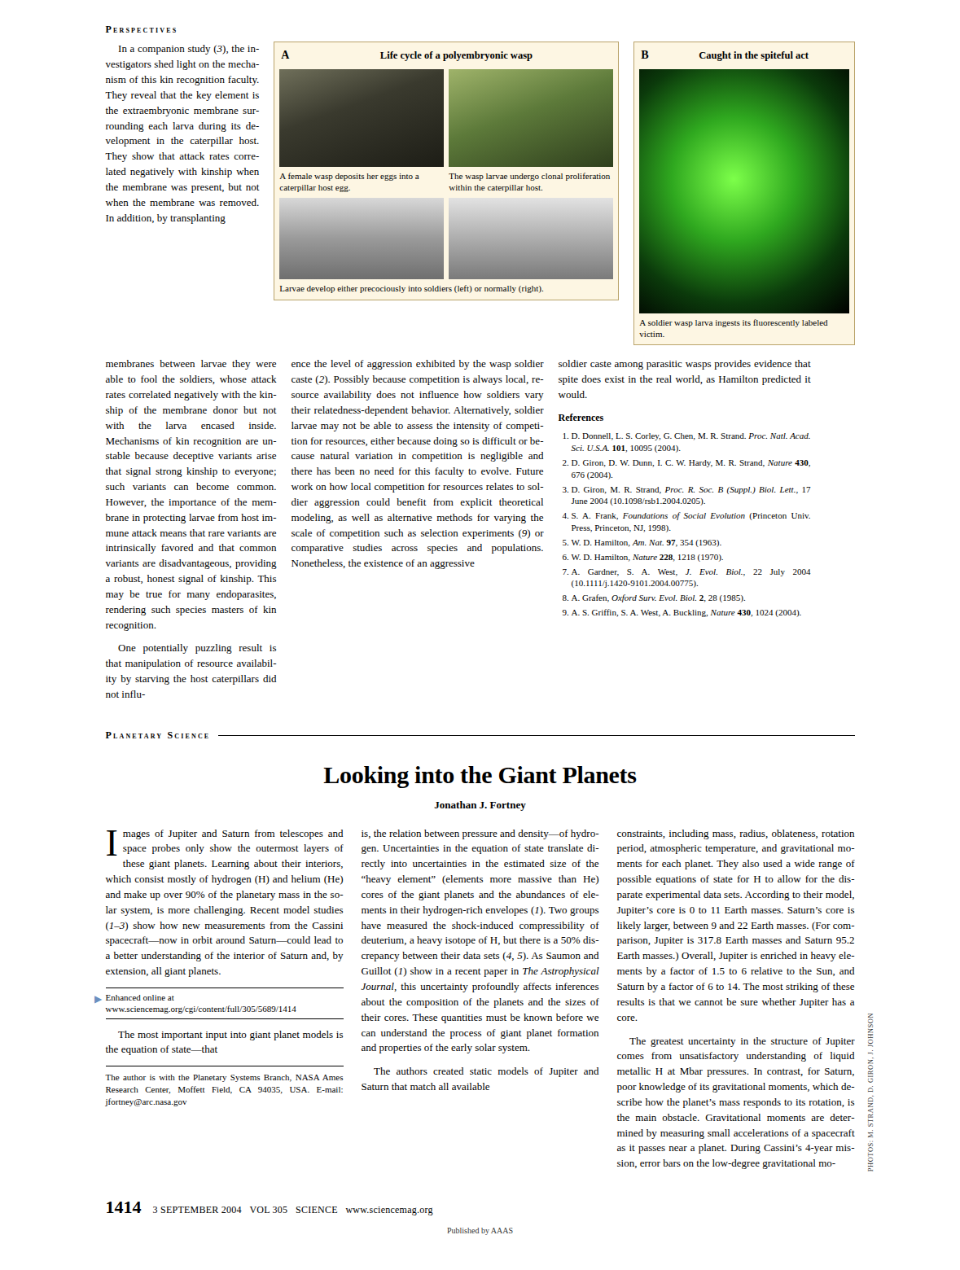Perspectives
In a companion study (3), the investigators shed light on the mechanism of this kin recognition faculty. They reveal that the key element is the extraembryonic membrane surrounding each larva during its development in the caterpillar host. They show that attack rates correlated negatively with kinship when the membrane was present, but not when the membrane was removed. In addition, by transplanting
A Life cycle of a polyembryonic wasp
A female wasp deposits her eggs into a caterpillar host egg.
The wasp larvae undergo clonal proliferation within the caterpillar host.
Larvae develop either precociously into soldiers (left) or normally (right).
B Caught in the spiteful act
A soldier wasp larva ingests its fluorescently labeled victim.
membranes between larvae they were able to fool the soldiers, whose attack rates correlated negatively with the kinship of the membrane donor but not with the larva encased inside. Mechanisms of kin recognition are unstable because deceptive variants arise that signal strong kinship to everyone; such variants can become common. However, the importance of the membrane in protecting larvae from host immune attack means that rare variants are intrinsically favored and that common variants are disadvantageous, providing a robust, honest signal of kinship. This may be true for many endoparasites, rendering such species masters of kin recognition.
One potentially puzzling result is that manipulation of resource availability by starving the host caterpillars did not influ-
ence the level of aggression exhibited by the wasp soldier caste (2). Possibly because competition is always local, resource availability does not influence how soldiers vary their relatedness-dependent behavior. Alternatively, soldier larvae may not be able to assess the intensity of competition for resources, either because doing so is difficult or because natural variation in competition is negligible and there has been no need for this faculty to evolve. Future work on how local competition for resources relates to soldier aggression could benefit from explicit theoretical modeling, as well as alternative methods for varying the scale of competition such as selection experiments (9) or comparative studies across species and populations. Nonetheless, the existence of an aggressive
soldier caste among parasitic wasps provides evidence that spite does exist in the real world, as Hamilton predicted it would.
References
D. Donnell, L. S. Corley, G. Chen, M. R. Strand. Proc. Natl. Acad. Sci. U.S.A. 101, 10095 (2004).
D. Giron, D. W. Dunn, I. C. W. Hardy, M. R. Strand, Nature 430, 676 (2004).
D. Giron, M. R. Strand, Proc. R. Soc. B (Suppl.) Biol. Lett., 17 June 2004 (10.1098/rsb1.2004.0205).
S. A. Frank, Foundations of Social Evolution (Princeton Univ. Press, Princeton, NJ, 1998).
W. D. Hamilton, Am. Nat. 97, 354 (1963).
W. D. Hamilton, Nature 228, 1218 (1970).
A. Gardner, S. A. West, J. Evol. Biol., 22 July 2004 (10.1111/j.1420-9101.2004.00775).
A. Grafen, Oxford Surv. Evol. Biol. 2, 28 (1985).
A. S. Griffin, S. A. West, A. Buckling, Nature 430, 1024 (2004).
Planetary Science
Looking into the Giant Planets
Jonathan J. Fortney
Images of Jupiter and Saturn from telescopes and space probes only show the outermost layers of these giant planets. Learning about their interiors, which consist mostly of hydrogen (H) and helium (He) and make up over 90% of the planetary mass in the solar system, is more challenging. Recent model studies (1–3) show how new measurements from the Cassini spacecraft—now in orbit around Saturn—could lead to a better understanding of the interior of Saturn and, by extension, all giant planets.
▶ Enhanced online at
www.sciencemag.org/cgi/content/full/305/5689/1414
The most important input into giant planet models is the equation of state—that
The author is with the Planetary Systems Branch, NASA Ames Research Center, Moffett Field, CA 94035, USA. E-mail: jfortney@arc.nasa.gov
is, the relation between pressure and density—of hydrogen. Uncertainties in the equation of state translate directly into uncertainties in the estimated size of the “heavy element” (elements more massive than He) cores of the giant planets and the abundances of elements in their hydrogen-rich envelopes (1). Two groups have measured the shock-induced compressibility of deuterium, a heavy isotope of H, but there is a 50% discrepancy between their data sets (4, 5). As Saumon and Guillot (1) show in a recent paper in The Astrophysical Journal, this uncertainty profoundly affects inferences about the composition of the planets and the sizes of their cores. These quantities must be known before we can understand the process of giant planet formation and properties of the early solar system.
The authors created static models of Jupiter and Saturn that match all available
constraints, including mass, radius, oblateness, rotation period, atmospheric temperature, and gravitational moments for each planet. They also used a wide range of possible equations of state for H to allow for the disparate experimental data sets. According to their model, Jupiter’s core is 0 to 11 Earth masses. Saturn’s core is likely larger, between 9 and 22 Earth masses. (For comparison, Jupiter is 317.8 Earth masses and Saturn 95.2 Earth masses.) Overall, Jupiter is enriched in heavy elements by a factor of 1.5 to 6 relative to the Sun, and Saturn by a factor of 6 to 14. The most striking of these results is that we cannot be sure whether Jupiter has a core.
The greatest uncertainty in the structure of Jupiter comes from unsatisfactory understanding of liquid metallic H at Mbar pressures. In contrast, for Saturn, poor knowledge of its gravitational moments, which describe how the planet’s mass responds to its rotation, is the main obstacle. Gravitational moments are determined by measuring small accelerations of a spacecraft as it passes near a planet. During Cassini’s 4-year mission, error bars on the low-degree gravitational mo-
PHOTOS: M. STRAND, D. GIRON, J. JOHNSON
1414 3 SEPTEMBER 2004 VOL 305 SCIENCE www.sciencemag.org
Published by AAAS